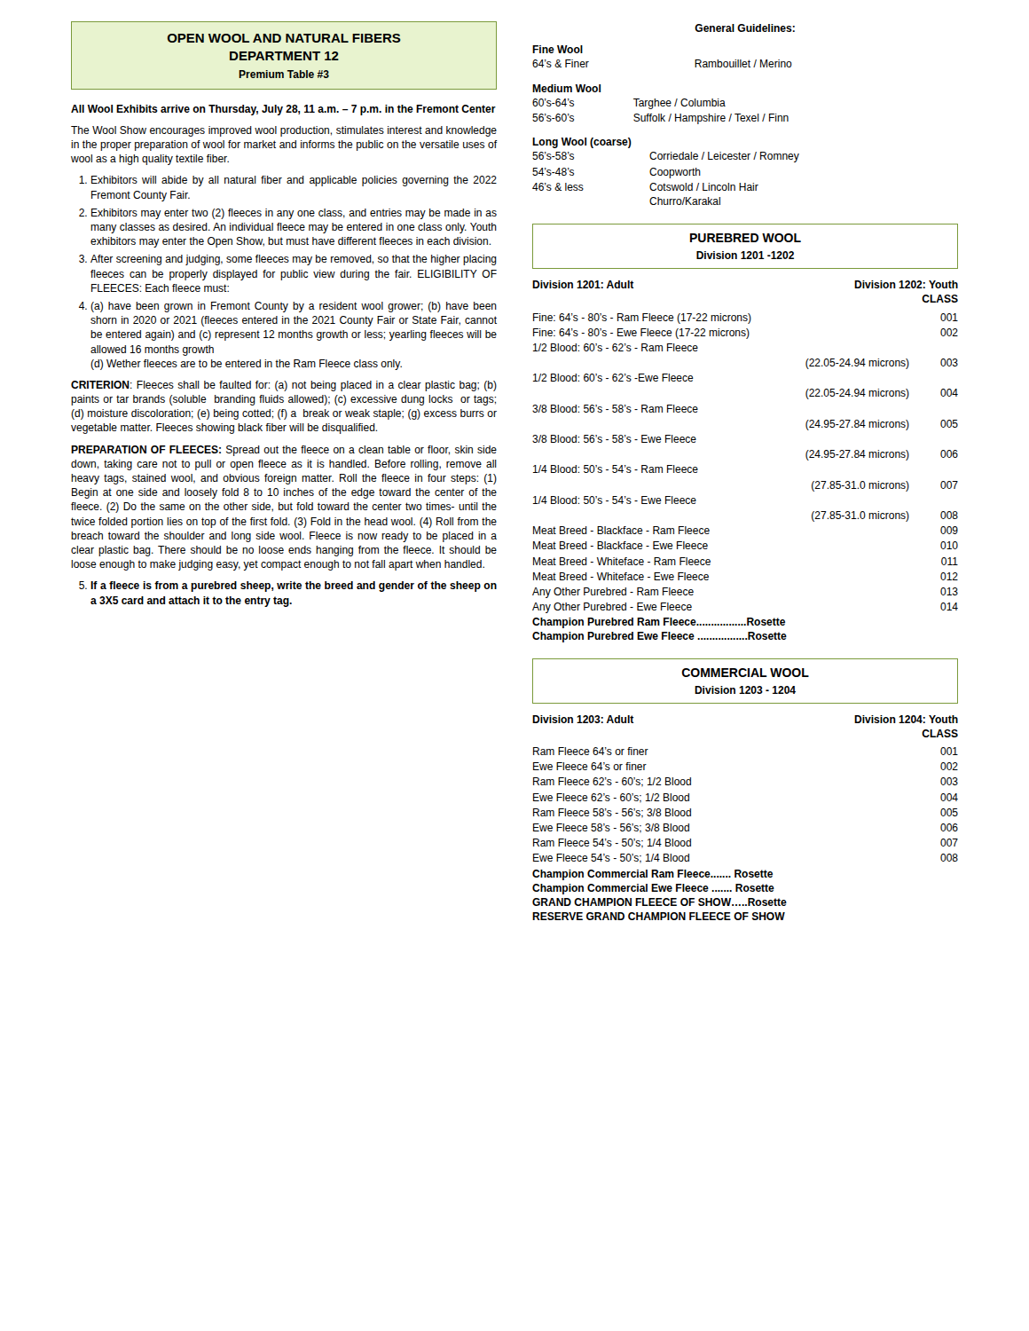OPEN WOOL AND NATURAL FIBERS
DEPARTMENT 12
Premium Table #3
All Wool Exhibits arrive on Thursday, July 28, 11 a.m. – 7 p.m. in the Fremont Center
The Wool Show encourages improved wool production, stimulates interest and knowledge in the proper preparation of wool for market and informs the public on the versatile uses of wool as a high quality textile fiber.
Exhibitors will abide by all natural fiber and applicable policies governing the 2022 Fremont County Fair.
Exhibitors may enter two (2) fleeces in any one class, and entries may be made in as many classes as desired. An individual fleece may be entered in one class only. Youth exhibitors may enter the Open Show, but must have different fleeces in each division.
After screening and judging, some fleeces may be removed, so that the higher placing fleeces can be properly displayed for public view during the fair. ELIGIBILITY OF FLEECES: Each fleece must:
(a) have been grown in Fremont County by a resident wool grower; (b) have been shorn in 2020 or 2021 (fleeces entered in the 2021 County Fair or State Fair, cannot be entered again) and (c) represent 12 months growth or less; yearling fleeces will be allowed 16 months growth
(d) Wether fleeces are to be entered in the Ram Fleece class only.
CRITERION: Fleeces shall be faulted for: (a) not being placed in a clear plastic bag; (b) paints or tar brands (soluble branding fluids allowed); (c) excessive dung locks or tags; (d) moisture discoloration; (e) being cotted; (f) a break or weak staple; (g) excess burrs or vegetable matter. Fleeces showing black fiber will be disqualified.
PREPARATION OF FLEECES: Spread out the fleece on a clean table or floor, skin side down, taking care not to pull or open fleece as it is handled. Before rolling, remove all heavy tags, stained wool, and obvious foreign matter. Roll the fleece in four steps: (1) Begin at one side and loosely fold 8 to 10 inches of the edge toward the center of the fleece. (2) Do the same on the other side, but fold toward the center two times- until the twice folded portion lies on top of the first fold. (3) Fold in the head wool. (4) Roll from the breach toward the shoulder and long side wool. Fleece is now ready to be placed in a clear plastic bag. There should be no loose ends hanging from the fleece. It should be loose enough to make judging easy, yet compact enough to not fall apart when handled.
If a fleece is from a purebred sheep, write the breed and gender of the sheep on a 3X5 card and attach it to the entry tag.
General Guidelines:
Fine Wool
| 64’s & Finer | Rambouillet / Merino |
Medium Wool
| 60’s-64’s | Targhee / Columbia |
| 56’s-60’s | Suffolk / Hampshire / Texel / Finn |
Long Wool (coarse)
| 56’s-58’s | Corriedale / Leicester / Romney |
| 54’s-48’s | Coopworth |
| 46’s & less | Cotswold / Lincoln Hair Churro/Karakal |
PUREBRED WOOL
Division 1201 -1202
Division 1201: Adult Division 1202: Youth
CLASS
| Fine: 64’s - 80’s - Ram Fleece (17-22 microns) | 001 |
| Fine: 64’s - 80’s - Ewe Fleece (17-22 microns) | 002 |
| 1/2 Blood: 60’s - 62’s - Ram Fleece | |
| (22.05-24.94 microns) | 003 |
| 1/2 Blood: 60’s - 62’s -Ewe Fleece | |
| (22.05-24.94 microns) | 004 |
| 3/8 Blood: 56’s - 58’s - Ram Fleece | |
| (24.95-27.84 microns) | 005 |
| 3/8 Blood: 56’s - 58’s - Ewe Fleece | |
| (24.95-27.84 microns) | 006 |
| 1/4 Blood: 50’s - 54’s - Ram Fleece | |
| (27.85-31.0 microns) | 007 |
| 1/4 Blood: 50’s - 54’s - Ewe Fleece | |
| (27.85-31.0 microns) | 008 |
| Meat Breed - Blackface - Ram Fleece | 009 |
| Meat Breed - Blackface - Ewe Fleece | 010 |
| Meat Breed - Whiteface - Ram Fleece | 011 |
| Meat Breed - Whiteface - Ewe Fleece | 012 |
| Any Other Purebred - Ram Fleece | 013 |
| Any Other Purebred - Ewe Fleece | 014 |
Champion Purebred Ram Fleece.................Rosette
Champion Purebred Ewe Fleece .................Rosette
COMMERCIAL WOOL
Division 1203 - 1204
Division 1203: Adult Division 1204: Youth
CLASS
| Ram Fleece 64’s or finer | 001 |
| Ewe Fleece 64’s or finer | 002 |
| Ram Fleece 62’s - 60’s; 1/2 Blood | 003 |
| Ewe Fleece 62’s - 60’s; 1/2 Blood | 004 |
| Ram Fleece 58’s - 56’s; 3/8 Blood | 005 |
| Ewe Fleece 58’s - 56’s; 3/8 Blood | 006 |
| Ram Fleece 54’s - 50’s; 1/4 Blood | 007 |
| Ewe Fleece 54’s - 50’s; 1/4 Blood | 008 |
Champion Commercial Ram Fleece....... Rosette
Champion Commercial Ewe Fleece ....... Rosette
GRAND CHAMPION FLEECE OF SHOW…..Rosette
RESERVE GRAND CHAMPION FLEECE OF SHOW